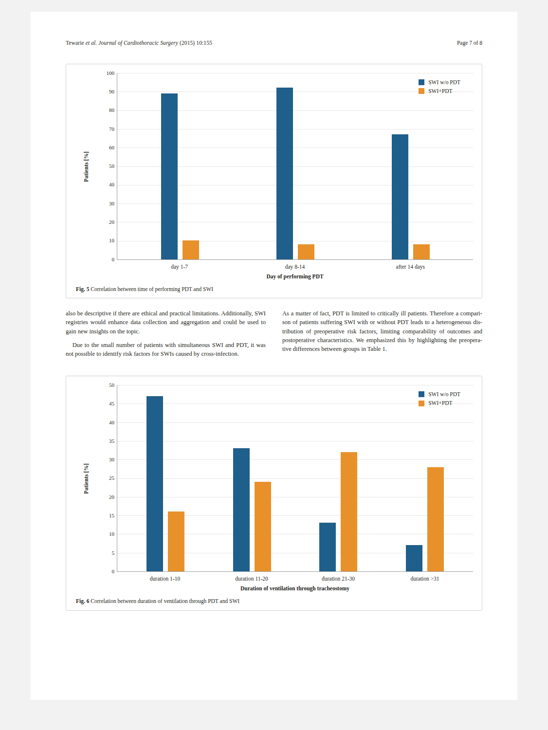Tewarie et al. Journal of Cardiothoracic Surgery (2015) 10:155
Page 7 of 8
Patients [%]
100 90 80 70 60 50 40 30 20 10 0
SWI w/o PDT
SWI+PDT
day 1-7 day 8-14 after 14 days
Day of performing PDT
Fig. 5 Correlation between time of performing PDT and SWI
also be descriptive if there are ethical and practical limitations. Additionally, SWI registries would enhance data collection and aggregation and could be used to gain new insights on the topic.
Due to the small number of patients with simultaneous SWI and PDT, it was not possible to identify risk factors for SWIs caused by cross-infection.
As a matter of fact, PDT is limited to critically ill patients. Therefore a comparison of patients suffering SWI with or without PDT leads to a heterogeneous distribution of preoperative risk factors, limiting comparability of outcomes and postoperative characteristics. We emphasized this by highlighting the preoperative differences between groups in Table 1.
Patients [%]
50 45 40 35 30 25 20 15 10 5 0
SWI w/o PDT
SWI+PDT
duration 1-10 duration 11-20 duration 21-30 duration >31
Duration of ventilation through tracheostomy
Fig. 6 Correlation between duration of ventilation through PDT and SWI